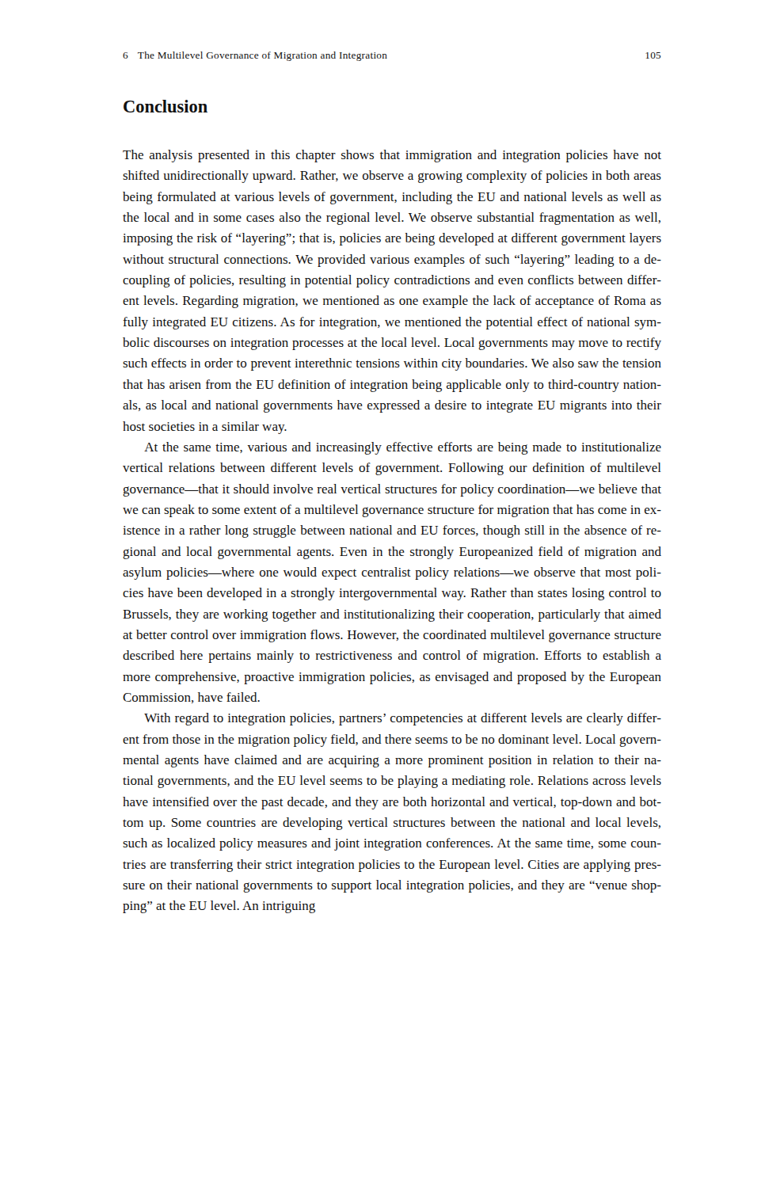6 The Multilevel Governance of Migration and Integration 105
Conclusion
The analysis presented in this chapter shows that immigration and integration policies have not shifted unidirectionally upward. Rather, we observe a growing complexity of policies in both areas being formulated at various levels of government, including the EU and national levels as well as the local and in some cases also the regional level. We observe substantial fragmentation as well, imposing the risk of “layering”; that is, policies are being developed at different government layers without structural connections. We provided various examples of such “layering” leading to a decoupling of policies, resulting in potential policy contradictions and even conflicts between different levels. Regarding migration, we mentioned as one example the lack of acceptance of Roma as fully integrated EU citizens. As for integration, we mentioned the potential effect of national symbolic discourses on integration processes at the local level. Local governments may move to rectify such effects in order to prevent interethnic tensions within city boundaries. We also saw the tension that has arisen from the EU definition of integration being applicable only to third-country nationals, as local and national governments have expressed a desire to integrate EU migrants into their host societies in a similar way.
At the same time, various and increasingly effective efforts are being made to institutionalize vertical relations between different levels of government. Following our definition of multilevel governance—that it should involve real vertical structures for policy coordination—we believe that we can speak to some extent of a multilevel governance structure for migration that has come in existence in a rather long struggle between national and EU forces, though still in the absence of regional and local governmental agents. Even in the strongly Europeanized field of migration and asylum policies—where one would expect centralist policy relations—we observe that most policies have been developed in a strongly intergovernmental way. Rather than states losing control to Brussels, they are working together and institutionalizing their cooperation, particularly that aimed at better control over immigration flows. However, the coordinated multilevel governance structure described here pertains mainly to restrictiveness and control of migration. Efforts to establish a more comprehensive, proactive immigration policies, as envisaged and proposed by the European Commission, have failed.
With regard to integration policies, partners’ competencies at different levels are clearly different from those in the migration policy field, and there seems to be no dominant level. Local governmental agents have claimed and are acquiring a more prominent position in relation to their national governments, and the EU level seems to be playing a mediating role. Relations across levels have intensified over the past decade, and they are both horizontal and vertical, top-down and bottom up. Some countries are developing vertical structures between the national and local levels, such as localized policy measures and joint integration conferences. At the same time, some countries are transferring their strict integration policies to the European level. Cities are applying pressure on their national governments to support local integration policies, and they are “venue shopping” at the EU level. An intriguing